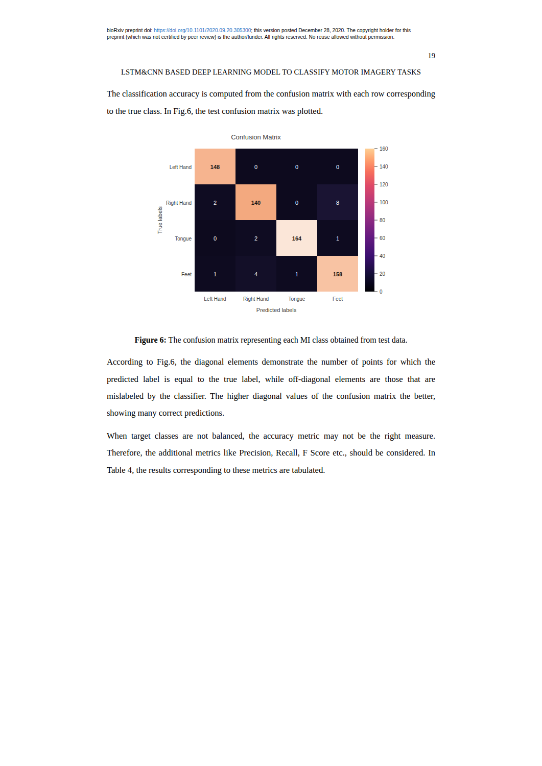bioRxiv preprint doi: https://doi.org/10.1101/2020.09.20.305300; this version posted December 28, 2020. The copyright holder for this
preprint (which was not certified by peer review) is the author/funder. All rights reserved. No reuse allowed without permission.
19
LSTM&CNN BASED DEEP LEARNING MODEL TO CLASSIFY MOTOR IMAGERY TASKS
The classification accuracy is computed from the confusion matrix with each row corresponding to the true class. In Fig.6, the test confusion matrix was plotted.
Confusion Matrix 148 0 0 0 2 140 0 8 0 2 164 1 1 4 1 158 Left Hand Right Hand Tongue Feet True labels Left Hand Right Hand Tongue Feet Predicted labels 160 140 120 100 80 60 40 20 0
Figure 6: The confusion matrix representing each MI class obtained from test data.
According to Fig.6, the diagonal elements demonstrate the number of points for which the predicted label is equal to the true label, while off-diagonal elements are those that are mislabeled by the classifier. The higher diagonal values of the confusion matrix the better, showing many correct predictions.
When target classes are not balanced, the accuracy metric may not be the right measure. Therefore, the additional metrics like Precision, Recall, F Score etc., should be considered. In Table 4, the results corresponding to these metrics are tabulated.